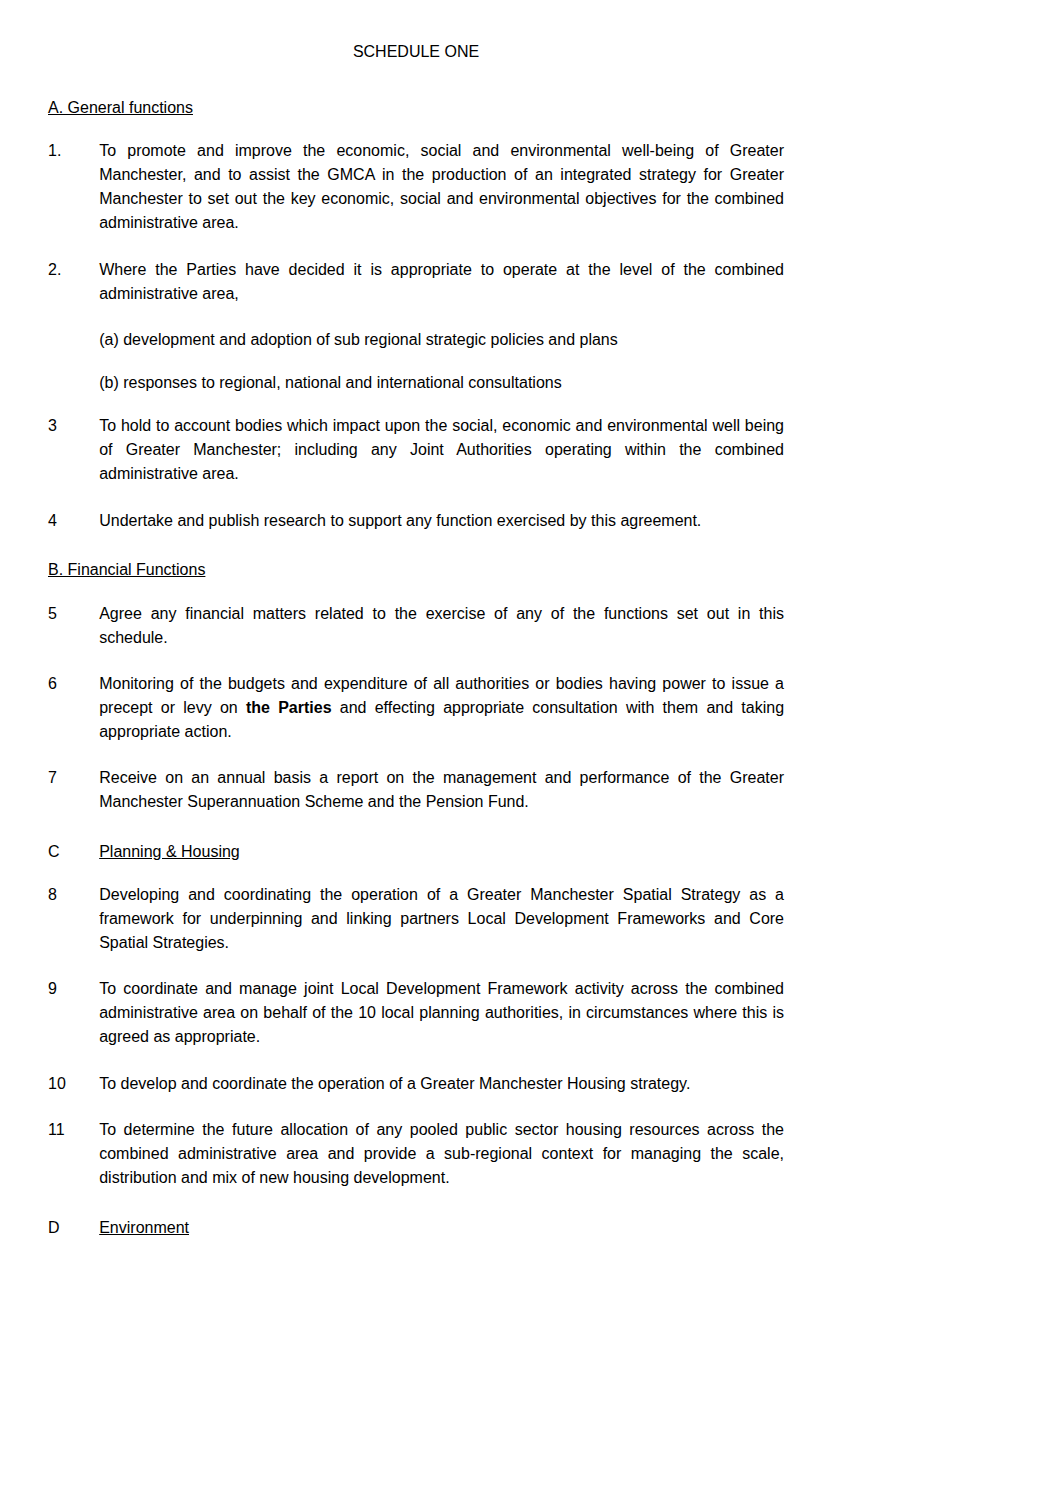SCHEDULE ONE
A. General functions
1.
To promote and improve the economic, social and environmental well-being of Greater Manchester, and to assist the GMCA in the production of an integrated strategy for Greater Manchester to set out the key economic, social and environmental objectives for the combined administrative area.
2.
Where the Parties have decided it is appropriate to operate at the level of the combined administrative area,
(a) development and adoption of sub regional strategic policies and plans
(b) responses to regional, national and international consultations
3
To hold to account bodies which impact upon the social, economic and environmental well being of Greater Manchester; including any Joint Authorities operating within the combined administrative area.
4
Undertake and publish research to support any function exercised by this agreement.
B. Financial Functions
5
Agree any financial matters related to the exercise of any of the functions set out in this schedule.
6
Monitoring of the budgets and expenditure of all authorities or bodies having power to issue a precept or levy on the Parties and effecting appropriate consultation with them and taking appropriate action.
7
Receive on an annual basis a report on the management and performance of the Greater Manchester Superannuation Scheme and the Pension Fund.
C
Planning & Housing
8
Developing and coordinating the operation of a Greater Manchester Spatial Strategy as a framework for underpinning and linking partners Local Development Frameworks and Core Spatial Strategies.
9
To coordinate and manage joint Local Development Framework activity across the combined administrative area on behalf of the 10 local planning authorities, in circumstances where this is agreed as appropriate.
10
To develop and coordinate the operation of a Greater Manchester Housing strategy.
11
To determine the future allocation of any pooled public sector housing resources across the combined administrative area and provide a sub-regional context for managing the scale, distribution and mix of new housing development.
D
Environment